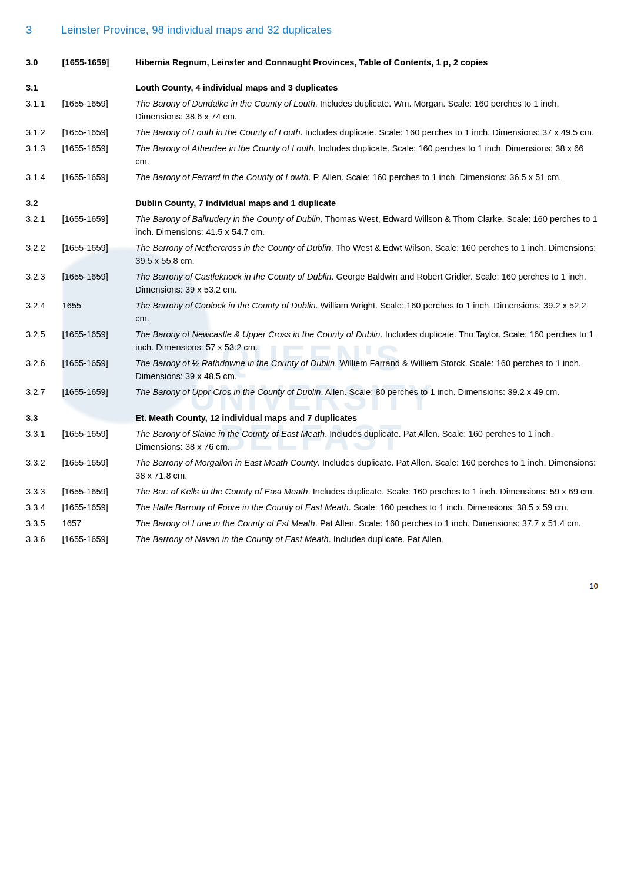QUEEN'S
UNIVERSITY
BELFAST
3 Leinster Province, 98 individual maps and 32 duplicates
| 3.0 | [1655-1659] | Hibernia Regnum, Leinster and Connaught Provinces, Table of Contents, 1 p, 2 copies |
| 3.1 | | Louth County, 4 individual maps and 3 duplicates |
| 3.1.1 | [1655-1659] | The Barony of Dundalke in the County of Louth . Includes duplicate. Wm. Morgan. Scale: 160 perches to 1 inch. Dimensions: 38.6 x 74 cm. |
| 3.1.2 | [1655-1659] | The Barony of Louth in the County of Louth . Includes duplicate. Scale: 160 perches to 1 inch. Dimensions: 37 x 49.5 cm. |
| 3.1.3 | [1655-1659] | The Barony of Atherdee in the County of Louth . Includes duplicate. Scale: 160 perches to 1 inch. Dimensions: 38 x 66 cm. |
| 3.1.4 | [1655-1659] | The Barony of Ferrard in the County of Lowth . P. Allen. Scale: 160 perches to 1 inch. Dimensions: 36.5 x 51 cm. |
| 3.2 | | Dublin County, 7 individual maps and 1 duplicate |
| 3.2.1 | [1655-1659] | The Barony of Ballrudery in the County of Dublin . Thomas West, Edward Willson & Thom Clarke. Scale: 160 perches to 1 inch. Dimensions: 41.5 x 54.7 cm. |
| 3.2.2 | [1655-1659] | The Barrony of Nethercross in the County of Dublin . Tho West & Edwt Wilson. Scale: 160 perches to 1 inch. Dimensions: 39.5 x 55.8 cm. |
| 3.2.3 | [1655-1659] | The Barrony of Castleknock in the County of Dublin . George Baldwin and Robert Gridler. Scale: 160 perches to 1 inch. Dimensions: 39 x 53.2 cm. |
| 3.2.4 | 1655 | The Barrony of Coolock in the County of Dublin . William Wright. Scale: 160 perches to 1 inch. Dimensions: 39.2 x 52.2 cm. |
| 3.2.5 | [1655-1659] | The Barony of Newcastle & Upper Cross in the County of Dublin . Includes duplicate. Tho Taylor. Scale: 160 perches to 1 inch. Dimensions: 57 x 53.2 cm. |
| 3.2.6 | [1655-1659] | The Barony of ½ Rathdowne in the County of Dublin . Williem Farrand & Williem Storck. Scale: 160 perches to 1 inch. Dimensions: 39 x 48.5 cm. |
| 3.2.7 | [1655-1659] | The Barony of Uppr Cros in the County of Dublin . Allen. Scale: 80 perches to 1 inch. Dimensions: 39.2 x 49 cm. |
| 3.3 | | Et. Meath County, 12 individual maps and 7 duplicates |
| 3.3.1 | [1655-1659] | The Barony of Slaine in the County of East Meath . Includes duplicate. Pat Allen. Scale: 160 perches to 1 inch. Dimensions: 38 x 76 cm. |
| 3.3.2 | [1655-1659] | The Barrony of Morgallon in East Meath County . Includes duplicate. Pat Allen. Scale: 160 perches to 1 inch. Dimensions: 38 x 71.8 cm. |
| 3.3.3 | [1655-1659] | The Bar: of Kells in the County of East Meath . Includes duplicate. Scale: 160 perches to 1 inch. Dimensions: 59 x 69 cm. |
| 3.3.4 | [1655-1659] | The Halfe Barrony of Foore in the County of East Meath . Scale: 160 perches to 1 inch. Dimensions: 38.5 x 59 cm. |
| 3.3.5 | 1657 | The Barony of Lune in the County of Est Meath . Pat Allen. Scale: 160 perches to 1 inch. Dimensions: 37.7 x 51.4 cm. |
| 3.3.6 | [1655-1659] | The Barrony of Navan in the County of East Meath . Includes duplicate. Pat Allen. |
10